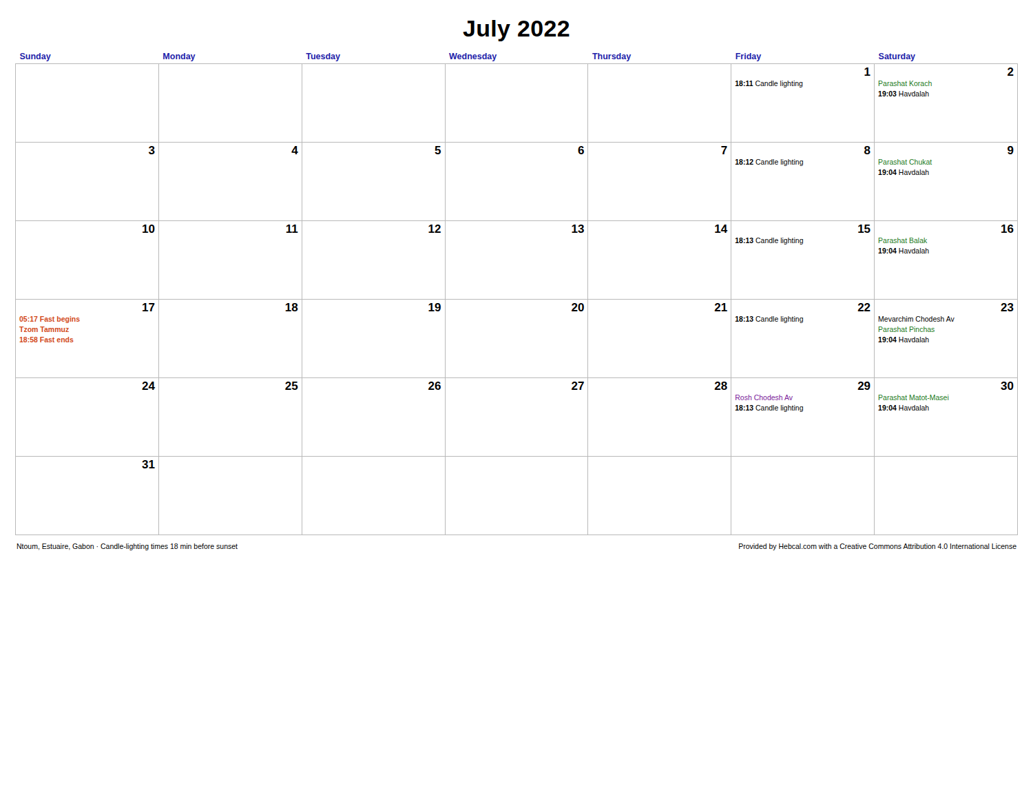July 2022
| Sunday | Monday | Tuesday | Wednesday | Thursday | Friday | Saturday |
| --- | --- | --- | --- | --- | --- | --- |
| | | | | | 1 18:11 Candle lighting | 2 Parashat Korach 19:03 Havdalah |
| 3 | 4 | 5 | 6 | 7 | 8 18:12 Candle lighting | 9 Parashat Chukat 19:04 Havdalah |
| 10 | 11 | 12 | 13 | 14 | 15 18:13 Candle lighting | 16 Parashat Balak 19:04 Havdalah |
| 17 05:17 Fast begins Tzom Tammuz 18:58 Fast ends | 18 | 19 | 20 | 21 | 22 18:13 Candle lighting | 23 Mevarchim Chodesh Av Parashat Pinchas 19:04 Havdalah |
| 24 | 25 | 26 | 27 | 28 | 29 Rosh Chodesh Av 18:13 Candle lighting | 30 Parashat Matot-Masei 19:04 Havdalah |
| 31 | | | | | | |
Ntoum, Estuaire, Gabon · Candle-lighting times 18 min before sunset
Provided by Hebcal.com with a Creative Commons Attribution 4.0 International License